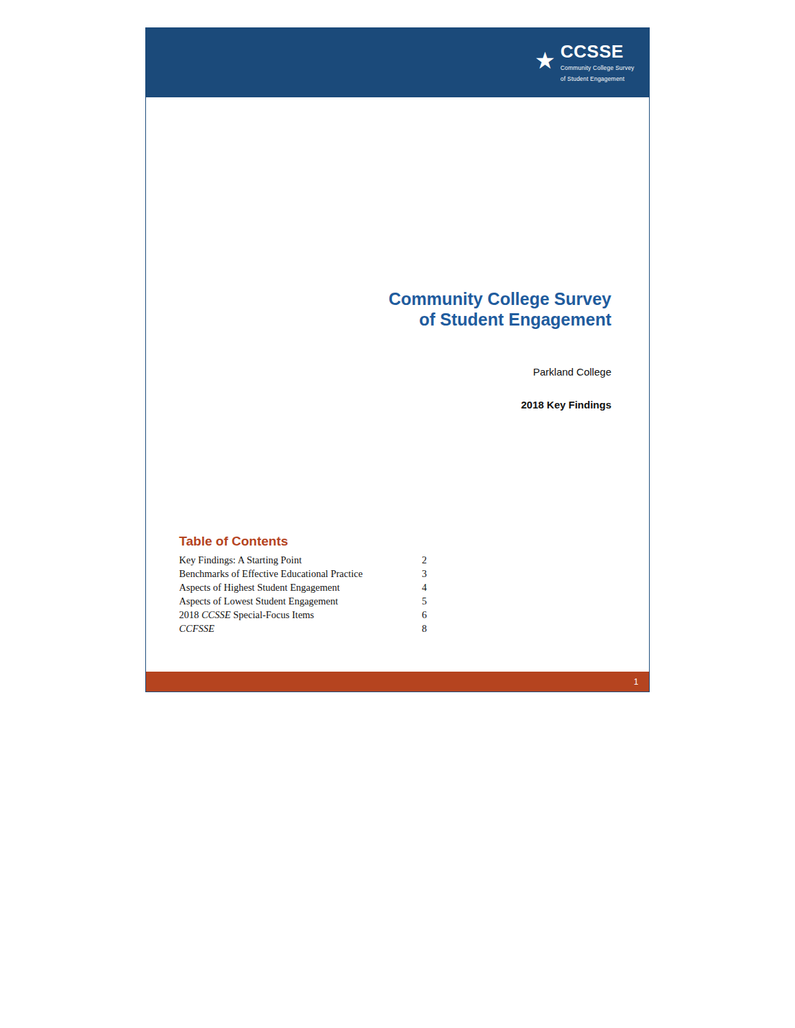★ CCSSE
Community College Survey
of Student Engagement
Community College Survey
of Student Engagement
Parkland College
2018 Key Findings
Table of Contents
| Key Findings: A Starting Point | 2 |
| Benchmarks of Effective Educational Practice | 3 |
| Aspects of Highest Student Engagement | 4 |
| Aspects of Lowest Student Engagement | 5 |
| 2018 CCSSE Special-Focus Items | 6 |
| CCFSSE | 8 |
1